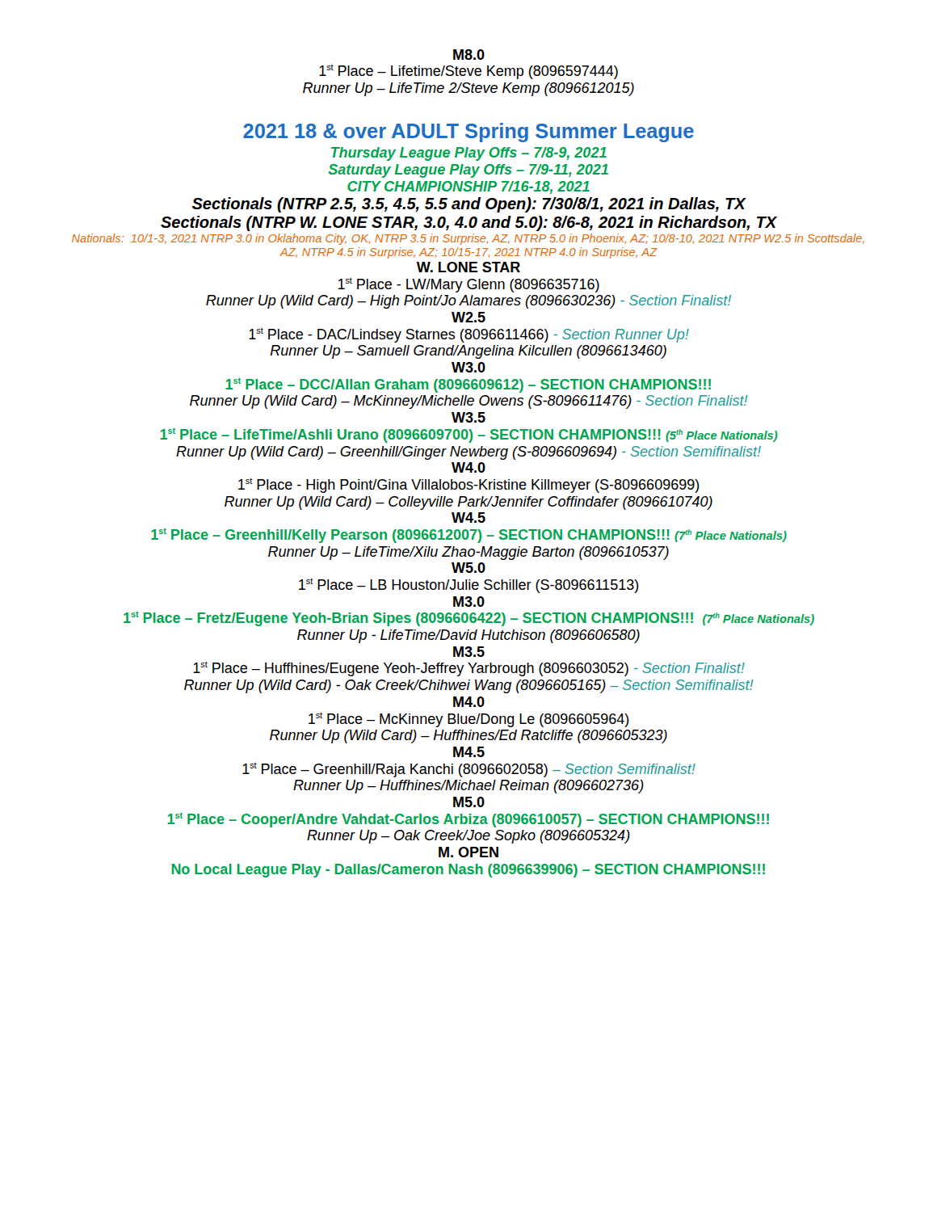M8.0
1st Place – Lifetime/Steve Kemp (8096597444)
Runner Up – LifeTime 2/Steve Kemp (8096612015)
2021 18 & over ADULT Spring Summer League
Thursday League Play Offs – 7/8-9, 2021
Saturday League Play Offs – 7/9-11, 2021
CITY CHAMPIONSHIP 7/16-18, 2021
Sectionals (NTRP 2.5, 3.5, 4.5, 5.5 and Open): 7/30/8/1, 2021 in Dallas, TX
Sectionals (NTRP W. LONE STAR, 3.0, 4.0 and 5.0): 8/6-8, 2021 in Richardson, TX
Nationals: 10/1-3, 2021 NTRP 3.0 in Oklahoma City, OK, NTRP 3.5 in Surprise, AZ, NTRP 5.0 in Phoenix, AZ; 10/8-10, 2021 NTRP W2.5 in Scottsdale, AZ, NTRP 4.5 in Surprise, AZ; 10/15-17, 2021 NTRP 4.0 in Surprise, AZ
W. LONE STAR
1st Place - LW/Mary Glenn (8096635716)
Runner Up (Wild Card) – High Point/Jo Alamares (8096630236) - Section Finalist!
W2.5
1st Place - DAC/Lindsey Starnes (8096611466) - Section Runner Up!
Runner Up – Samuell Grand/Angelina Kilcullen (8096613460)
W3.0
1st Place – DCC/Allan Graham (8096609612) – SECTION CHAMPIONS!!!
Runner Up (Wild Card) – McKinney/Michelle Owens (S-8096611476) - Section Finalist!
W3.5
1st Place – LifeTime/Ashli Urano (8096609700) – SECTION CHAMPIONS!!! (5th Place Nationals)
Runner Up (Wild Card) – Greenhill/Ginger Newberg (S-8096609694) - Section Semifinalist!
W4.0
1st Place - High Point/Gina Villalobos-Kristine Killmeyer (S-8096609699)
Runner Up (Wild Card) – Colleyville Park/Jennifer Coffindafer (8096610740)
W4.5
1st Place – Greenhill/Kelly Pearson (8096612007) – SECTION CHAMPIONS!!! (7th Place Nationals)
Runner Up – LifeTime/Xilu Zhao-Maggie Barton (8096610537)
W5.0
1st Place – LB Houston/Julie Schiller (S-8096611513)
M3.0
1st Place – Fretz/Eugene Yeoh-Brian Sipes (8096606422) – SECTION CHAMPIONS!!! (7th Place Nationals)
Runner Up - LifeTime/David Hutchison (8096606580)
M3.5
1st Place – Huffhines/Eugene Yeoh-Jeffrey Yarbrough (8096603052) - Section Finalist!
Runner Up (Wild Card) - Oak Creek/Chihwei Wang (8096605165) – Section Semifinalist!
M4.0
1st Place – McKinney Blue/Dong Le (8096605964)
Runner Up (Wild Card) – Huffhines/Ed Ratcliffe (8096605323)
M4.5
1st Place – Greenhill/Raja Kanchi (8096602058) – Section Semifinalist!
Runner Up – Huffhines/Michael Reiman (8096602736)
M5.0
1st Place – Cooper/Andre Vahdat-Carlos Arbiza (8096610057) – SECTION CHAMPIONS!!!
Runner Up – Oak Creek/Joe Sopko (8096605324)
M. OPEN
No Local League Play - Dallas/Cameron Nash (8096639906) – SECTION CHAMPIONS!!!